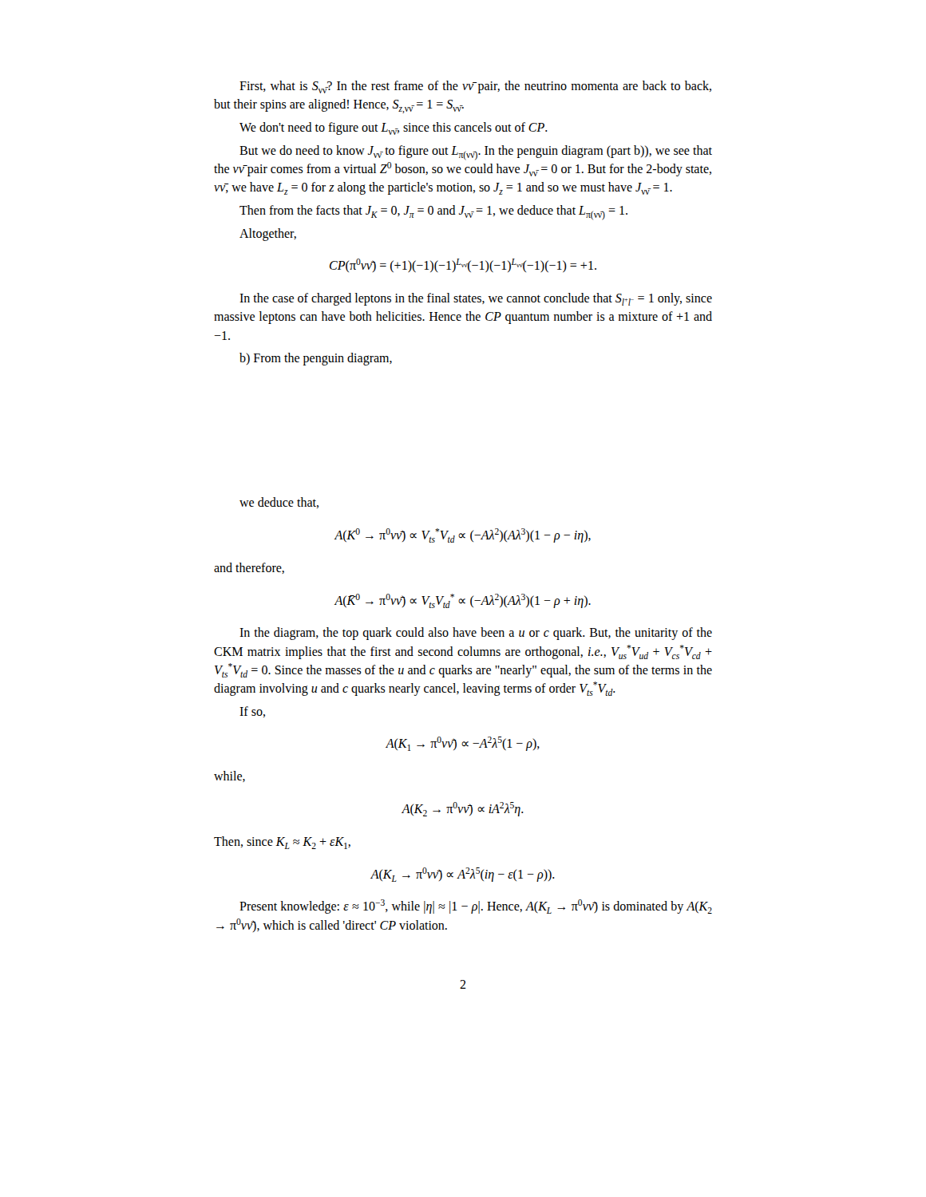First, what is Sνν̄? In the rest frame of the νν̄ pair, the neutrino momenta are back to back, but their spins are aligned! Hence, Sz,νν̄ = 1 = Sνν̄.
We don't need to figure out Lνν̄, since this cancels out of CP.
But we do need to know Jνν̄ to figure out Lπ(νν̄). In the penguin diagram (part b)), we see that the νν̄ pair comes from a virtual Z0 boson, so we could have Jνν̄ = 0 or 1. But for the 2-body state, νν̄, we have Lz = 0 for z along the particle's motion, so Jz = 1 and so we must have Jνν̄ = 1.
Then from the facts that JK = 0, Jπ = 0 and Jνν̄ = 1, we deduce that Lπ(νν̄) = 1.
Altogether,
CP(π0νν̄) = (+1)(−1)(−1)Lνν̄(−1)(−1)Lνν̄(−1)(−1) = +1.
In the case of charged leptons in the final states, we cannot conclude that Sl+l− = 1 only, since massive leptons can have both helicities. Hence the CP quantum number is a mixture of +1 and −1.
b) From the penguin diagram,
we deduce that,
A(K0 → π0νν̄) ∝ Vts*Vtd ∝ (−Aλ2)(Aλ3)(1 − ρ − iη),
and therefore,
A(K̄0 → π0νν̄) ∝ VtsVtd* ∝ (−Aλ2)(Aλ3)(1 − ρ + iη).
In the diagram, the top quark could also have been a u or c quark. But, the unitarity of the CKM matrix implies that the first and second columns are orthogonal, i.e., Vus*Vud + Vcs*Vcd + Vts*Vtd = 0. Since the masses of the u and c quarks are "nearly" equal, the sum of the terms in the diagram involving u and c quarks nearly cancel, leaving terms of order Vts*Vtd.
If so,
A(K1 → π0νν̄) ∝ −A2λ5(1 − ρ),
while,
A(K2 → π0νν̄) ∝ iA2λ5η.
Then, since KL ≈ K2 + εK1,
A(KL → π0νν̄) ∝ A2λ5(iη − ε(1 − ρ)).
Present knowledge: ε ≈ 10−3, while |η| ≈ |1 − ρ|. Hence, A(KL → π0νν̄) is dominated by A(K2 → π0νν̄), which is called 'direct' CP violation.
2